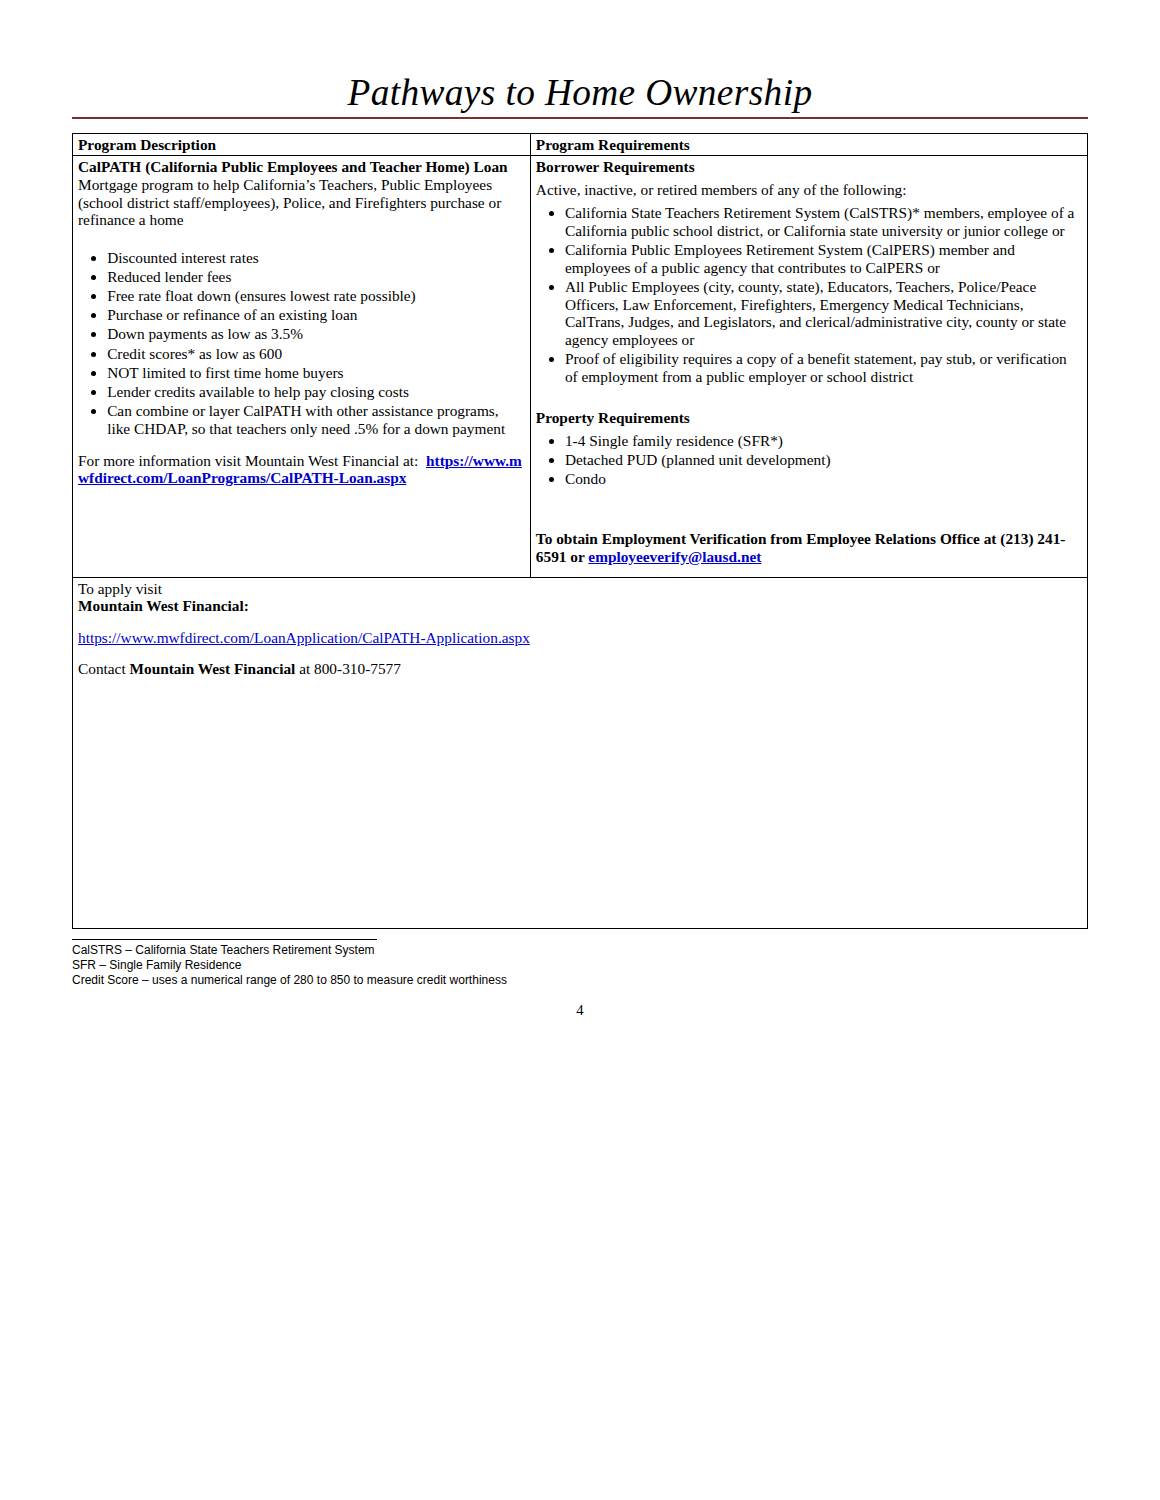Pathways to Home Ownership
| Program Description | Program Requirements |
| --- | --- |
| CalPATH (California Public Employees and Teacher Home) Loan Mortgage program to help California’s Teachers, Public Employees (school district staff/employees), Police, and Firefighters purchase or refinance a home Discounted interest rates Reduced lender fees Free rate float down (ensures lowest rate possible) Purchase or refinance of an existing loan Down payments as low as 3.5% Credit scores* as low as 600 NOT limited to first time home buyers Lender credits available to help pay closing costs Can combine or layer CalPATH with other assistance programs, like CHDAP, so that teachers only need .5% for a down payment For more information visit Mountain West Financial at: https://www.mwfdirect.com/LoanPrograms/CalPATH-Loan.aspx | Borrower Requirements Active, inactive, or retired members of any of the following: California State Teachers Retirement System (CalSTRS)* members, employee of a California public school district, or California state university or junior college or California Public Employees Retirement System (CalPERS) member and employees of a public agency that contributes to CalPERS or All Public Employees (city, county, state), Educators, Teachers, Police/Peace Officers, Law Enforcement, Firefighters, Emergency Medical Technicians, CalTrans, Judges, and Legislators, and clerical/administrative city, county or state agency employees or Proof of eligibility requires a copy of a benefit statement, pay stub, or verification of employment from a public employer or school district Property Requirements 1-4 Single family residence (SFR*) Detached PUD (planned unit development) Condo To obtain Employment Verification from Employee Relations Office at (213) 241-6591 or employeeverify@lausd.net |
| To apply visit Mountain West Financial: https://www.mwfdirect.com/LoanApplication/CalPATH-Application.aspx Contact Mountain West Financial at 800-310-7577 |
CalSTRS – California State Teachers Retirement System
SFR – Single Family Residence
Credit Score – uses a numerical range of 280 to 850 to measure credit worthiness
4